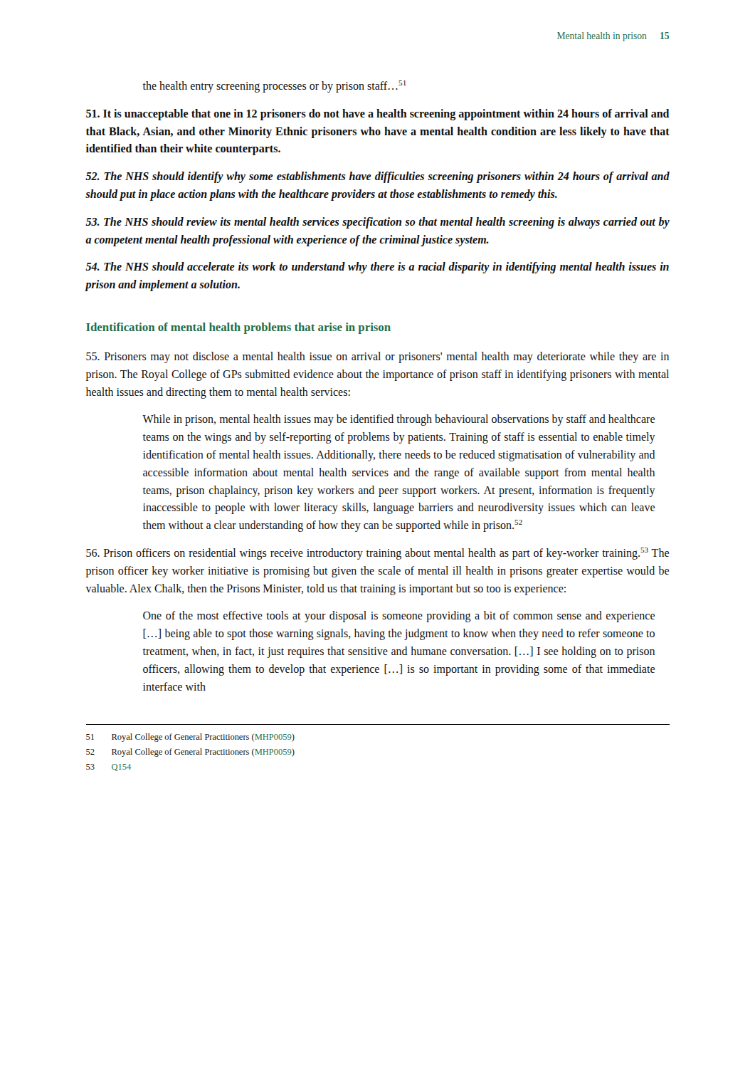Mental health in prison 15
the health entry screening processes or by prison staff…51
51. It is unacceptable that one in 12 prisoners do not have a health screening appointment within 24 hours of arrival and that Black, Asian, and other Minority Ethnic prisoners who have a mental health condition are less likely to have that identified than their white counterparts.
52. The NHS should identify why some establishments have difficulties screening prisoners within 24 hours of arrival and should put in place action plans with the healthcare providers at those establishments to remedy this.
53. The NHS should review its mental health services specification so that mental health screening is always carried out by a competent mental health professional with experience of the criminal justice system.
54. The NHS should accelerate its work to understand why there is a racial disparity in identifying mental health issues in prison and implement a solution.
Identification of mental health problems that arise in prison
55. Prisoners may not disclose a mental health issue on arrival or prisoners' mental health may deteriorate while they are in prison. The Royal College of GPs submitted evidence about the importance of prison staff in identifying prisoners with mental health issues and directing them to mental health services:
While in prison, mental health issues may be identified through behavioural observations by staff and healthcare teams on the wings and by self-reporting of problems by patients. Training of staff is essential to enable timely identification of mental health issues. Additionally, there needs to be reduced stigmatisation of vulnerability and accessible information about mental health services and the range of available support from mental health teams, prison chaplaincy, prison key workers and peer support workers. At present, information is frequently inaccessible to people with lower literacy skills, language barriers and neurodiversity issues which can leave them without a clear understanding of how they can be supported while in prison.52
56. Prison officers on residential wings receive introductory training about mental health as part of key-worker training.53 The prison officer key worker initiative is promising but given the scale of mental ill health in prisons greater expertise would be valuable. Alex Chalk, then the Prisons Minister, told us that training is important but so too is experience:
One of the most effective tools at your disposal is someone providing a bit of common sense and experience […] being able to spot those warning signals, having the judgment to know when they need to refer someone to treatment, when, in fact, it just requires that sensitive and humane conversation. […] I see holding on to prison officers, allowing them to develop that experience […] is so important in providing some of that immediate interface with
51 Royal College of General Practitioners (MHP0059)
52 Royal College of General Practitioners (MHP0059)
53 Q154